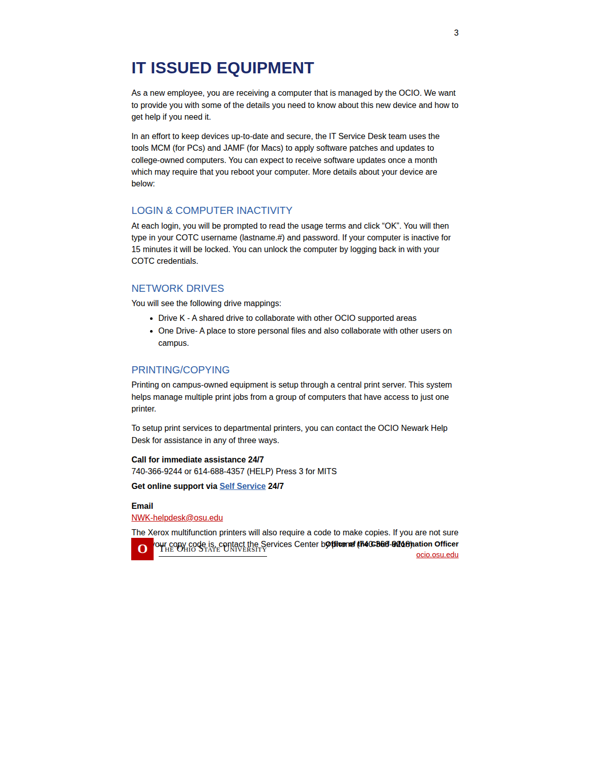3
IT ISSUED EQUIPMENT
As a new employee, you are receiving a computer that is managed by the OCIO. We want to provide you with some of the details you need to know about this new device and how to get help if you need it.
In an effort to keep devices up-to-date and secure, the IT Service Desk team uses the tools MCM (for PCs) and JAMF (for Macs) to apply software patches and updates to college-owned computers. You can expect to receive software updates once a month which may require that you reboot your computer. More details about your device are below:
LOGIN & COMPUTER INACTIVITY
At each login, you will be prompted to read the usage terms and click “OK”. You will then type in your COTC username (lastname.#) and password. If your computer is inactive for 15 minutes it will be locked. You can unlock the computer by logging back in with your COTC credentials.
NETWORK DRIVES
You will see the following drive mappings:
Drive K - A shared drive to collaborate with other OCIO supported areas
One Drive- A place to store personal files and also collaborate with other users on campus.
PRINTING/COPYING
Printing on campus-owned equipment is setup through a central print server. This system helps manage multiple print jobs from a group of computers that have access to just one printer.
To setup print services to departmental printers, you can contact the OCIO Newark Help Desk for assistance in any of three ways.
Call for immediate assistance 24/7
740-366-9244 or 614-688-4357 (HELP) Press 3 for MITS
Get online support via Self Service 24/7
Email
NWK-helpdesk@osu.edu
The Xerox multifunction printers will also require a code to make copies. If you are not sure what your copy code is, contact the Services Center by phone (740-366-9218).
O
The Ohio State University
Office of the Chief Information Officer
ocio.osu.edu